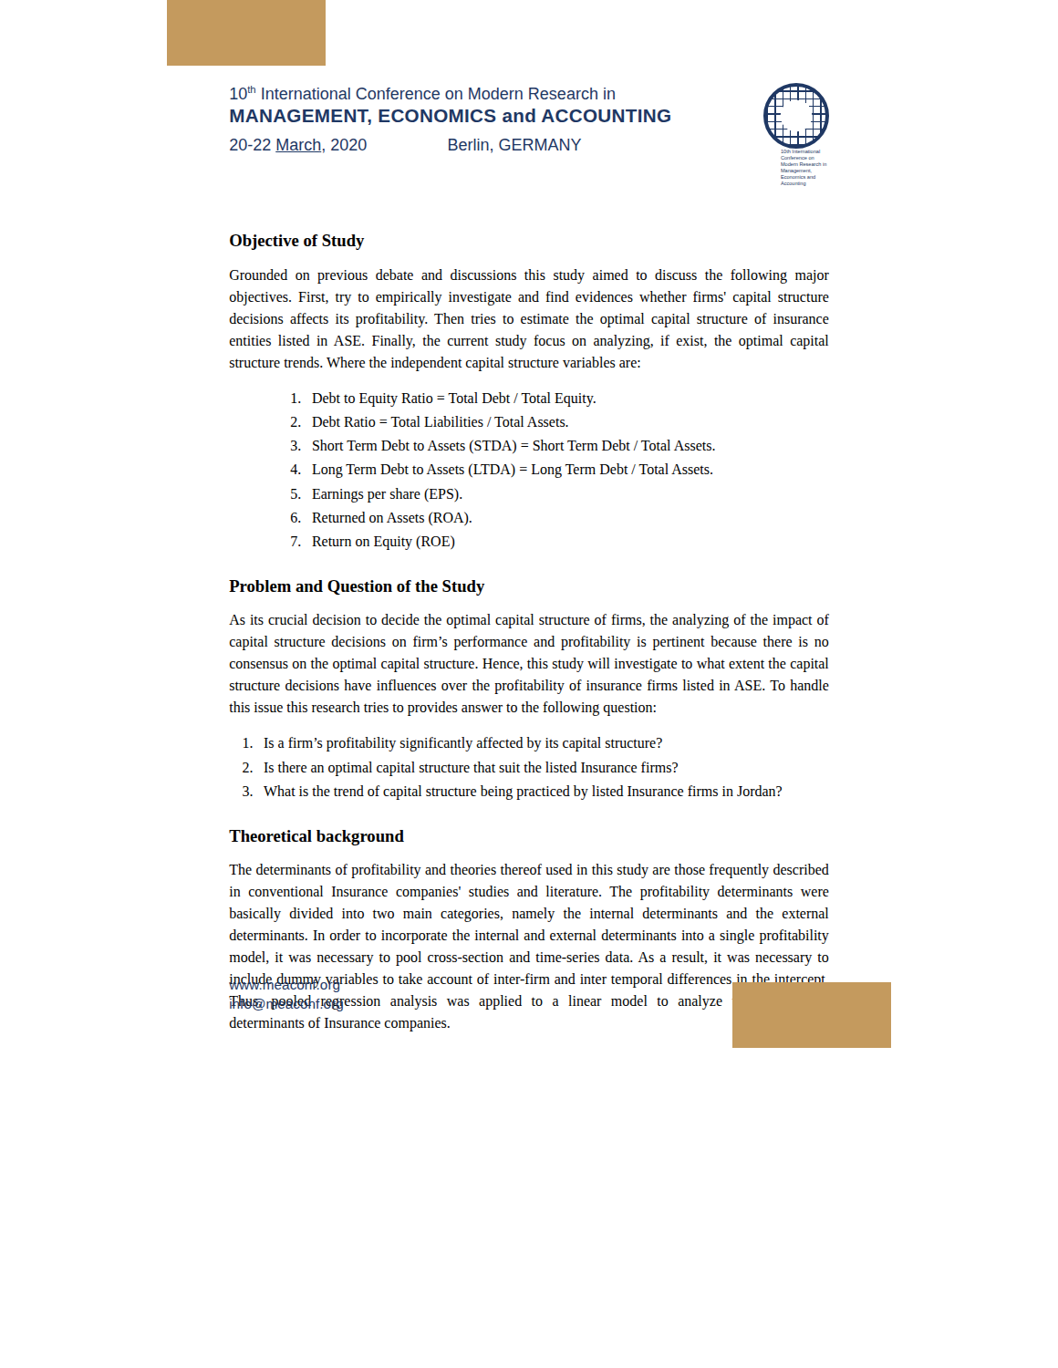10th International Conference on Modern Research in
MANAGEMENT, ECONOMICS and ACCOUNTING
20-22 March, 2020 Berlin, GERMANY
10th International Conference on Modern Research in Management, Economics and Accounting
Objective of Study
Grounded on previous debate and discussions this study aimed to discuss the following major objectives. First, try to empirically investigate and find evidences whether firms' capital structure decisions affects its profitability. Then tries to estimate the optimal capital structure of insurance entities listed in ASE. Finally, the current study focus on analyzing, if exist, the optimal capital structure trends. Where the independent capital structure variables are:
Debt to Equity Ratio = Total Debt / Total Equity.
Debt Ratio = Total Liabilities / Total Assets.
Short Term Debt to Assets (STDA) = Short Term Debt / Total Assets.
Long Term Debt to Assets (LTDA) = Long Term Debt / Total Assets.
Earnings per share (EPS).
Returned on Assets (ROA).
Return on Equity (ROE)
Problem and Question of the Study
As its crucial decision to decide the optimal capital structure of firms, the analyzing of the impact of capital structure decisions on firm’s performance and profitability is pertinent because there is no consensus on the optimal capital structure. Hence, this study will investigate to what extent the capital structure decisions have influences over the profitability of insurance firms listed in ASE. To handle this issue this research tries to provides answer to the following question:
Is a firm’s profitability significantly affected by its capital structure?
Is there an optimal capital structure that suit the listed Insurance firms?
What is the trend of capital structure being practiced by listed Insurance firms in Jordan?
Theoretical background
The determinants of profitability and theories thereof used in this study are those frequently described in conventional Insurance companies' studies and literature. The profitability determinants were basically divided into two main categories, namely the internal determinants and the external determinants. In order to incorporate the internal and external determinants into a single profitability model, it was necessary to pool cross-section and time-series data. As a result, it was necessary to include dummy variables to take account of inter-firm and inter temporal differences in the intercept. Thus, pooled regression analysis was applied to a linear model to analyze the profitability determinants of Insurance companies.
www.meaconf.org
info@meaconf.org